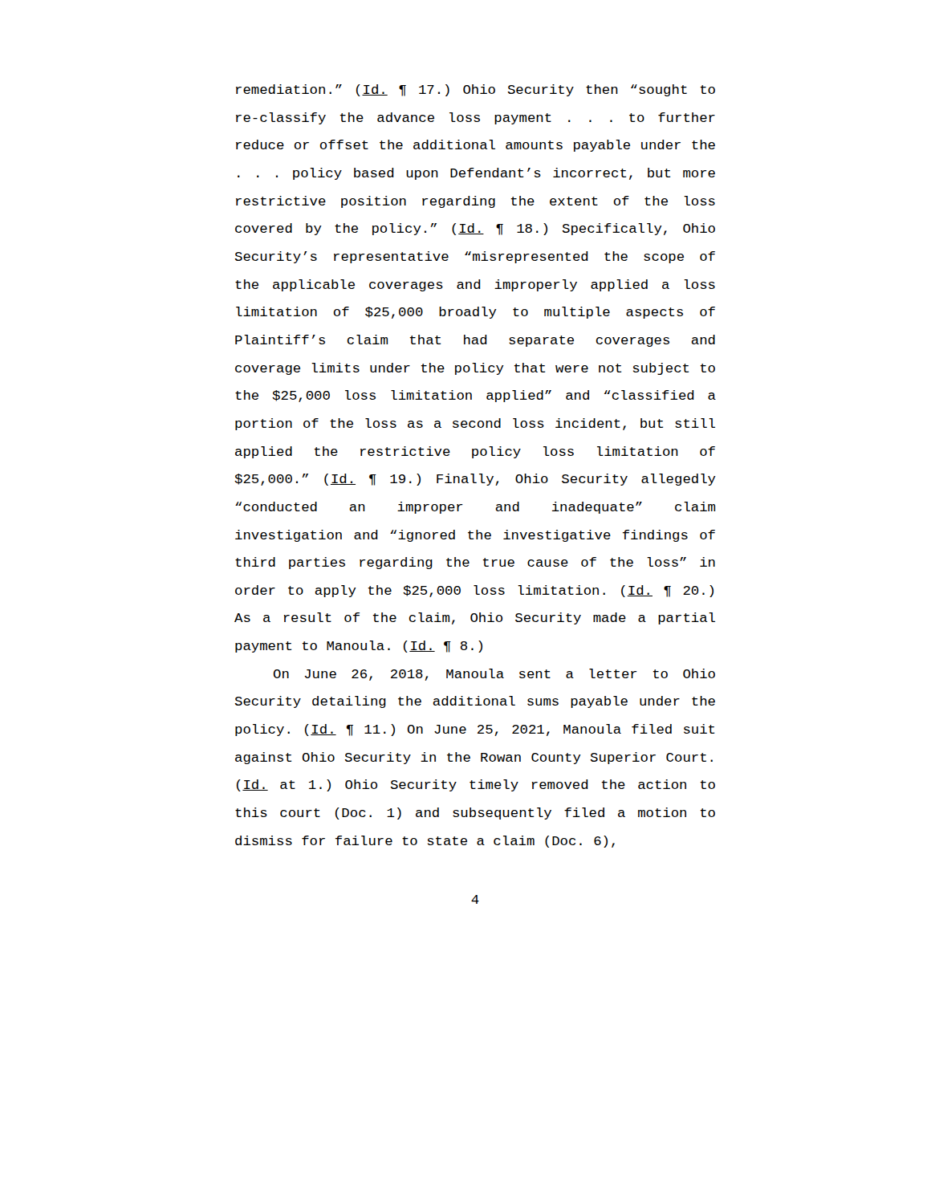remediation.” (Id. ¶ 17.) Ohio Security then “sought to re-classify the advance loss payment . . . to further reduce or offset the additional amounts payable under the . . . policy based upon Defendant’s incorrect, but more restrictive position regarding the extent of the loss covered by the policy.” (Id. ¶ 18.) Specifically, Ohio Security’s representative “misrepresented the scope of the applicable coverages and improperly applied a loss limitation of $25,000 broadly to multiple aspects of Plaintiff’s claim that had separate coverages and coverage limits under the policy that were not subject to the $25,000 loss limitation applied” and “classified a portion of the loss as a second loss incident, but still applied the restrictive policy loss limitation of $25,000.” (Id. ¶ 19.) Finally, Ohio Security allegedly “conducted an improper and inadequate” claim investigation and “ignored the investigative findings of third parties regarding the true cause of the loss” in order to apply the $25,000 loss limitation. (Id. ¶ 20.) As a result of the claim, Ohio Security made a partial payment to Manoula. (Id. ¶ 8.)
On June 26, 2018, Manoula sent a letter to Ohio Security detailing the additional sums payable under the policy. (Id. ¶ 11.) On June 25, 2021, Manoula filed suit against Ohio Security in the Rowan County Superior Court. (Id. at 1.) Ohio Security timely removed the action to this court (Doc. 1) and subsequently filed a motion to dismiss for failure to state a claim (Doc. 6),
4